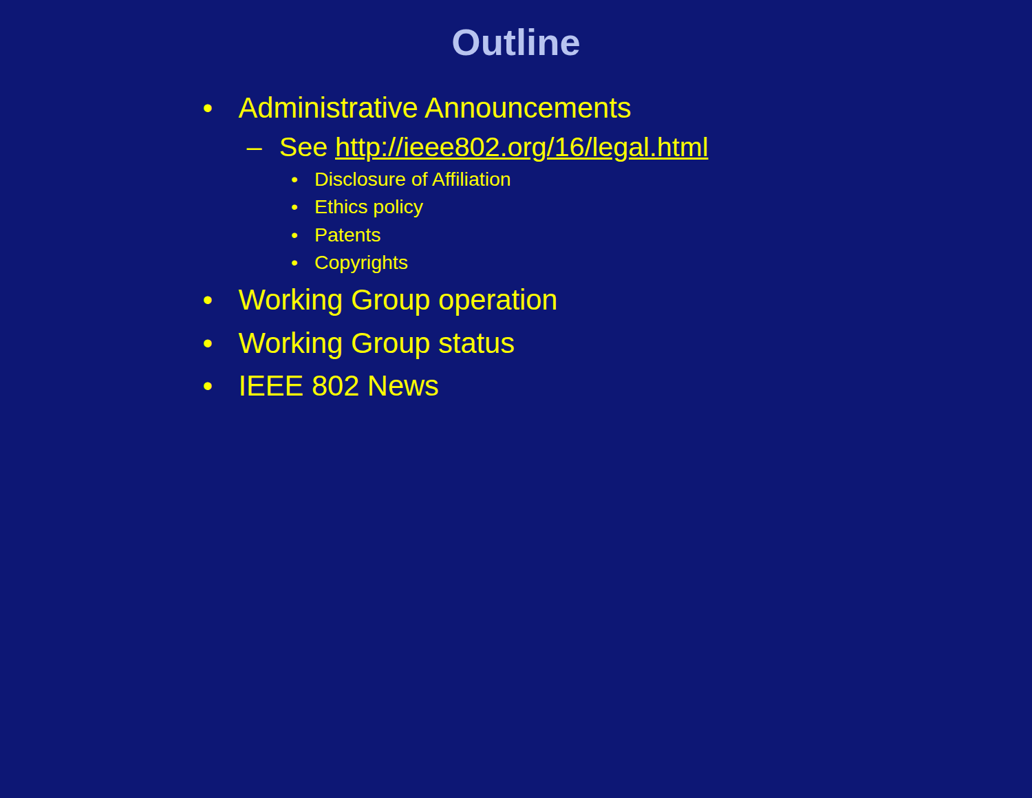Outline
Administrative Announcements
See http://ieee802.org/16/legal.html
Disclosure of Affiliation
Ethics policy
Patents
Copyrights
Working Group operation
Working Group status
IEEE 802 News